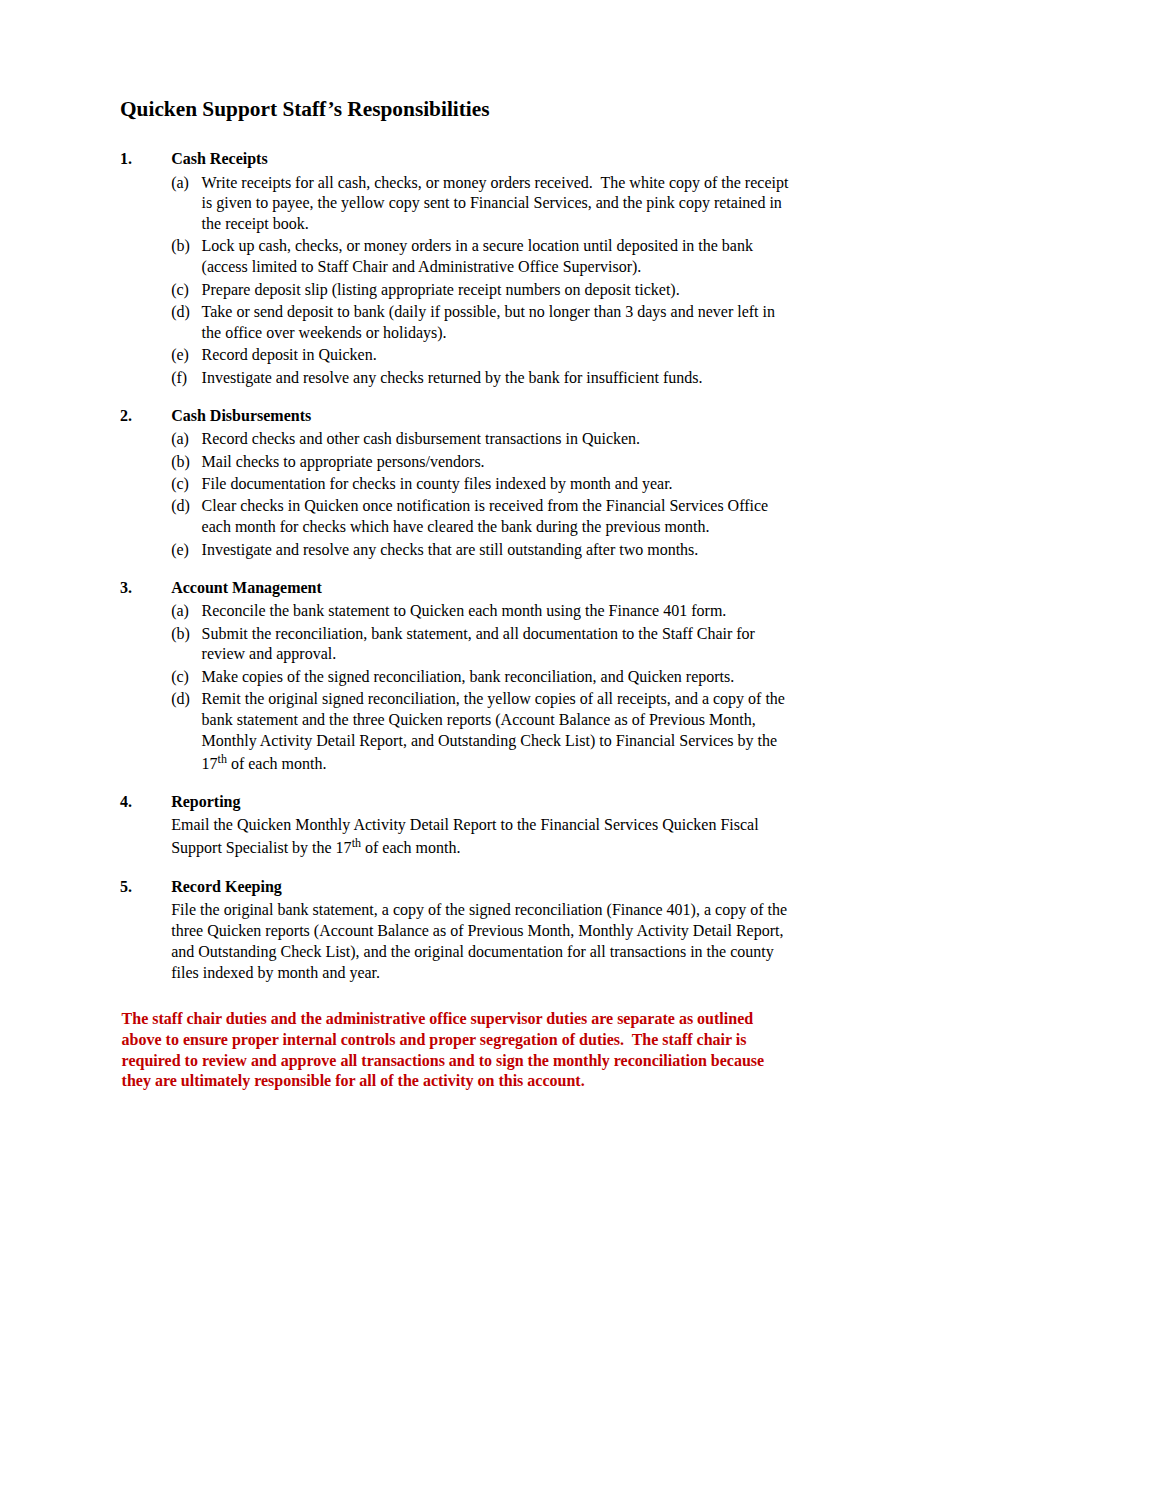Quicken Support Staff’s Responsibilities
1. Cash Receipts
(a) Write receipts for all cash, checks, or money orders received. The white copy of the receipt is given to payee, the yellow copy sent to Financial Services, and the pink copy retained in the receipt book.
(b) Lock up cash, checks, or money orders in a secure location until deposited in the bank (access limited to Staff Chair and Administrative Office Supervisor).
(c) Prepare deposit slip (listing appropriate receipt numbers on deposit ticket).
(d) Take or send deposit to bank (daily if possible, but no longer than 3 days and never left in the office over weekends or holidays).
(e) Record deposit in Quicken.
(f) Investigate and resolve any checks returned by the bank for insufficient funds.
2. Cash Disbursements
(a) Record checks and other cash disbursement transactions in Quicken.
(b) Mail checks to appropriate persons/vendors.
(c) File documentation for checks in county files indexed by month and year.
(d) Clear checks in Quicken once notification is received from the Financial Services Office each month for checks which have cleared the bank during the previous month.
(e) Investigate and resolve any checks that are still outstanding after two months.
3. Account Management
(a) Reconcile the bank statement to Quicken each month using the Finance 401 form.
(b) Submit the reconciliation, bank statement, and all documentation to the Staff Chair for review and approval.
(c) Make copies of the signed reconciliation, bank reconciliation, and Quicken reports.
(d) Remit the original signed reconciliation, the yellow copies of all receipts, and a copy of the bank statement and the three Quicken reports (Account Balance as of Previous Month, Monthly Activity Detail Report, and Outstanding Check List) to Financial Services by the 17th of each month.
4. Reporting
Email the Quicken Monthly Activity Detail Report to the Financial Services Quicken Fiscal Support Specialist by the 17th of each month.
5. Record Keeping
File the original bank statement, a copy of the signed reconciliation (Finance 401), a copy of the three Quicken reports (Account Balance as of Previous Month, Monthly Activity Detail Report, and Outstanding Check List), and the original documentation for all transactions in the county files indexed by month and year.
The staff chair duties and the administrative office supervisor duties are separate as outlined above to ensure proper internal controls and proper segregation of duties. The staff chair is required to review and approve all transactions and to sign the monthly reconciliation because they are ultimately responsible for all of the activity on this account.